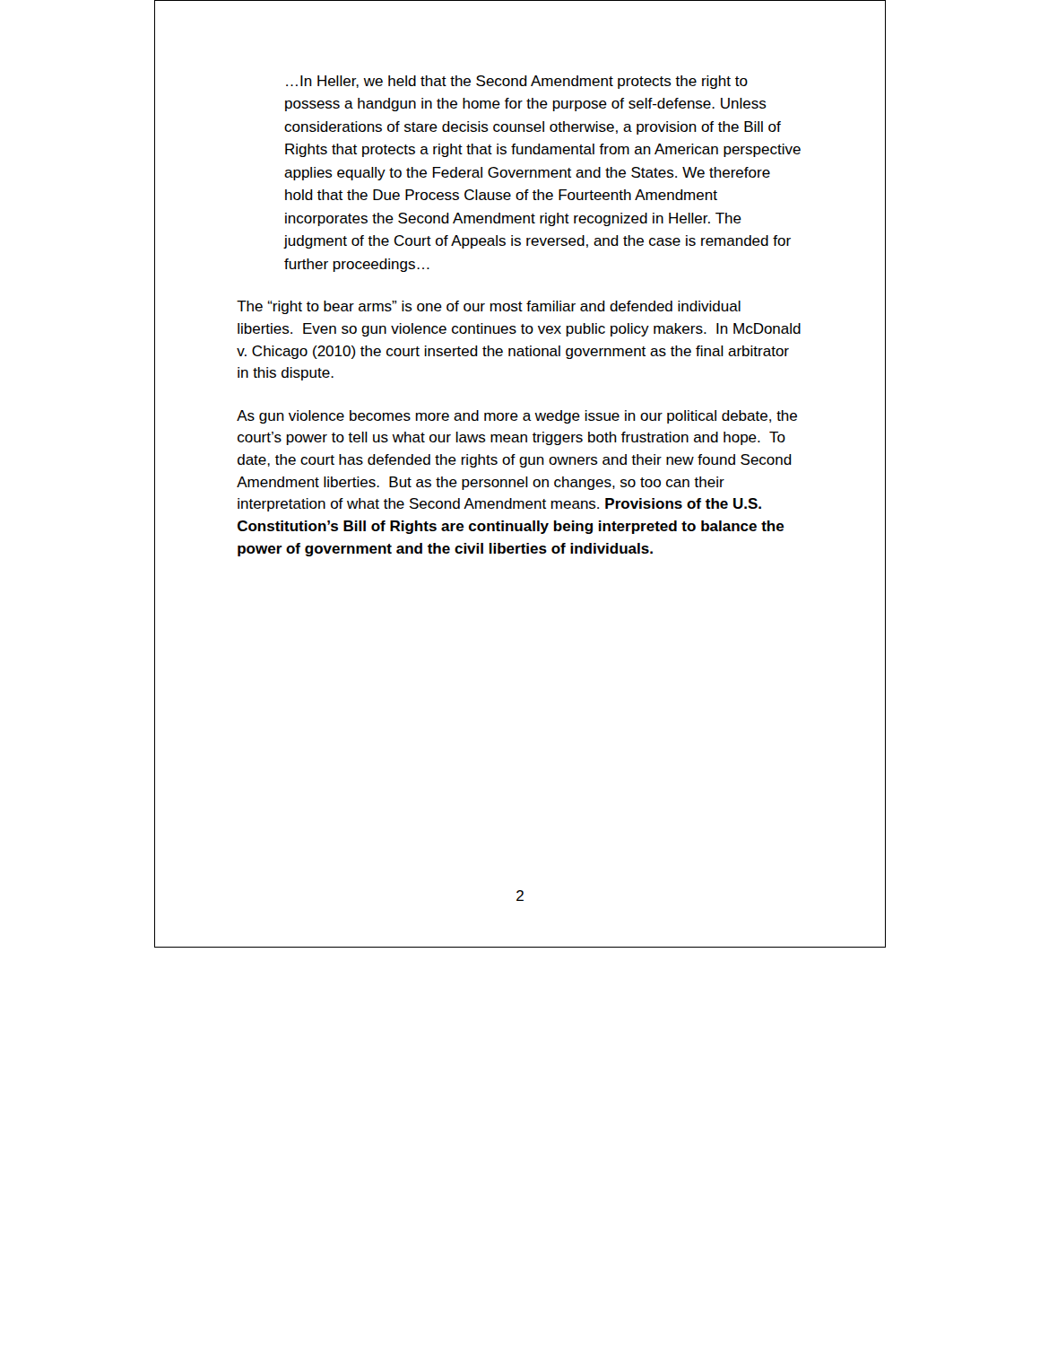…In Heller, we held that the Second Amendment protects the right to possess a handgun in the home for the purpose of self-defense. Unless considerations of stare decisis counsel otherwise, a provision of the Bill of Rights that protects a right that is fundamental from an American perspective applies equally to the Federal Government and the States. We therefore hold that the Due Process Clause of the Fourteenth Amendment incorporates the Second Amendment right recognized in Heller. The judgment of the Court of Appeals is reversed, and the case is remanded for further proceedings…
The “right to bear arms” is one of our most familiar and defended individual liberties. Even so gun violence continues to vex public policy makers. In McDonald v. Chicago (2010) the court inserted the national government as the final arbitrator in this dispute.
As gun violence becomes more and more a wedge issue in our political debate, the court’s power to tell us what our laws mean triggers both frustration and hope. To date, the court has defended the rights of gun owners and their new found Second Amendment liberties. But as the personnel on changes, so too can their interpretation of what the Second Amendment means. Provisions of the U.S. Constitution’s Bill of Rights are continually being interpreted to balance the power of government and the civil liberties of individuals.
2